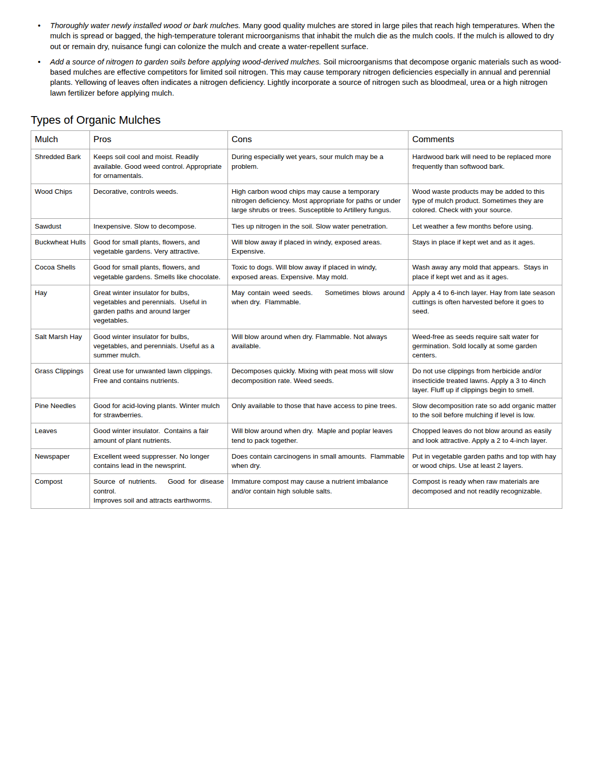Thoroughly water newly installed wood or bark mulches. Many good quality mulches are stored in large piles that reach high temperatures. When the mulch is spread or bagged, the high-temperature tolerant microorganisms that inhabit the mulch die as the mulch cools. If the mulch is allowed to dry out or remain dry, nuisance fungi can colonize the mulch and create a water-repellent surface.
Add a source of nitrogen to garden soils before applying wood-derived mulches. Soil microorganisms that decompose organic materials such as wood-based mulches are effective competitors for limited soil nitrogen. This may cause temporary nitrogen deficiencies especially in annual and perennial plants. Yellowing of leaves often indicates a nitrogen deficiency. Lightly incorporate a source of nitrogen such as bloodmeal, urea or a high nitrogen lawn fertilizer before applying mulch.
Types of Organic Mulches
| Mulch | Pros | Cons | Comments |
| --- | --- | --- | --- |
| Shredded Bark | Keeps soil cool and moist. Readily available. Good weed control. Appropriate for ornamentals. | During especially wet years, sour mulch may be a problem. | Hardwood bark will need to be replaced more frequently than softwood bark. |
| Wood Chips | Decorative, controls weeds. | High carbon wood chips may cause a temporary nitrogen deficiency. Most appropriate for paths or under large shrubs or trees. Susceptible to Artillery fungus. | Wood waste products may be added to this type of mulch product. Sometimes they are colored. Check with your source. |
| Sawdust | Inexpensive. Slow to decompose. | Ties up nitrogen in the soil. Slow water penetration. | Let weather a few months before using. |
| Buckwheat Hulls | Good for small plants, flowers, and vegetable gardens. Very attractive. | Will blow away if placed in windy, exposed areas. Expensive. | Stays in place if kept wet and as it ages. |
| Cocoa Shells | Good for small plants, flowers, and vegetable gardens. Smells like chocolate. | Toxic to dogs. Will blow away if placed in windy, exposed areas. Expensive. May mold. | Wash away any mold that appears. Stays in place if kept wet and as it ages. |
| Hay | Great winter insulator for bulbs, vegetables and perennials. Useful in garden paths and around larger vegetables. | May contain weed seeds. Sometimes blows around when dry. Flammable. | Apply a 4 to 6-inch layer. Hay from late season cuttings is often harvested before it goes to seed. |
| Salt Marsh Hay | Good winter insulator for bulbs, vegetables, and perennials. Useful as a summer mulch. | Will blow around when dry. Flammable. Not always available. | Weed-free as seeds require salt water for germination. Sold locally at some garden centers. |
| Grass Clippings | Great use for unwanted lawn clippings. Free and contains nutrients. | Decomposes quickly. Mixing with peat moss will slow decomposition rate. Weed seeds. | Do not use clippings from herbicide and/or insecticide treated lawns. Apply a 3 to 4inch layer. Fluff up if clippings begin to smell. |
| Pine Needles | Good for acid-loving plants. Winter mulch for strawberries. | Only available to those that have access to pine trees. | Slow decomposition rate so add organic matter to the soil before mulching if level is low. |
| Leaves | Good winter insulator. Contains a fair amount of plant nutrients. | Will blow around when dry. Maple and poplar leaves tend to pack together. | Chopped leaves do not blow around as easily and look attractive. Apply a 2 to 4-inch layer. |
| Newspaper | Excellent weed suppresser. No longer contains lead in the newsprint. | Does contain carcinogens in small amounts. Flammable when dry. | Put in vegetable garden paths and top with hay or wood chips. Use at least 2 layers. |
| Compost | Source of nutrients. Good for disease control. Improves soil and attracts earthworms. | Immature compost may cause a nutrient imbalance and/or contain high soluble salts. | Compost is ready when raw materials are decomposed and not readily recognizable. |